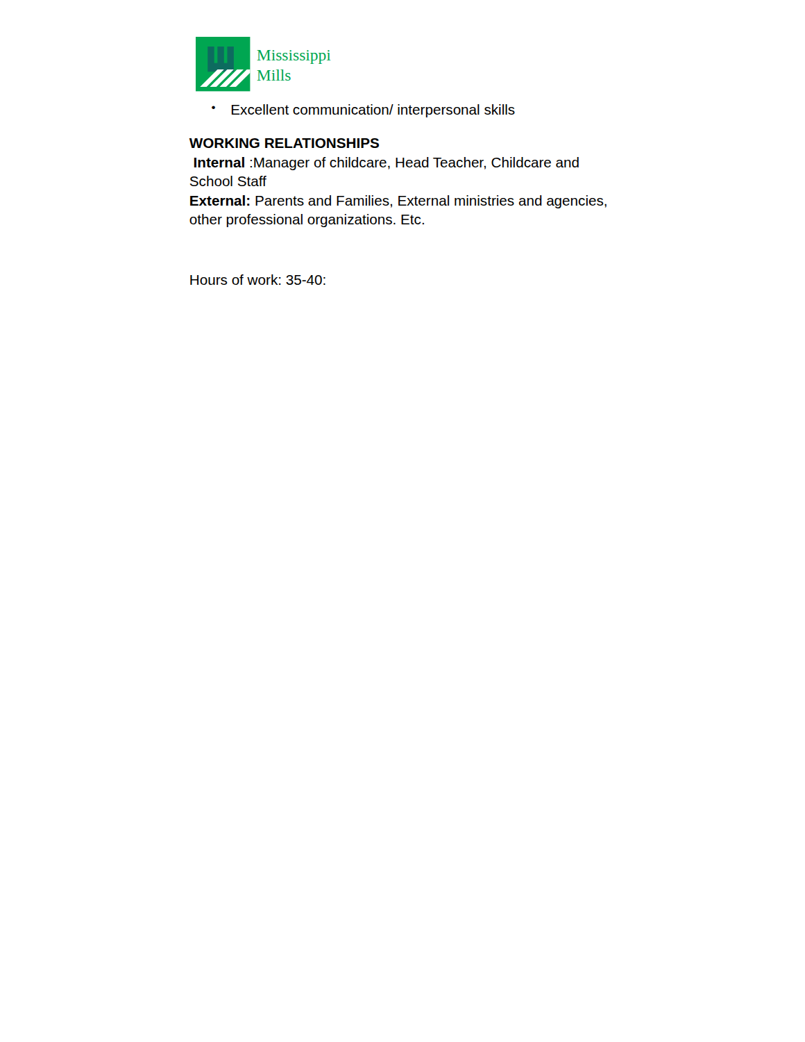Mississippi Mills
Excellent communication/ interpersonal skills
WORKING RELATIONSHIPS
Internal :Manager of childcare, Head Teacher, Childcare and School Staff
External: Parents and Families, External ministries and agencies, other professional organizations. Etc.
Hours of work: 35-40: